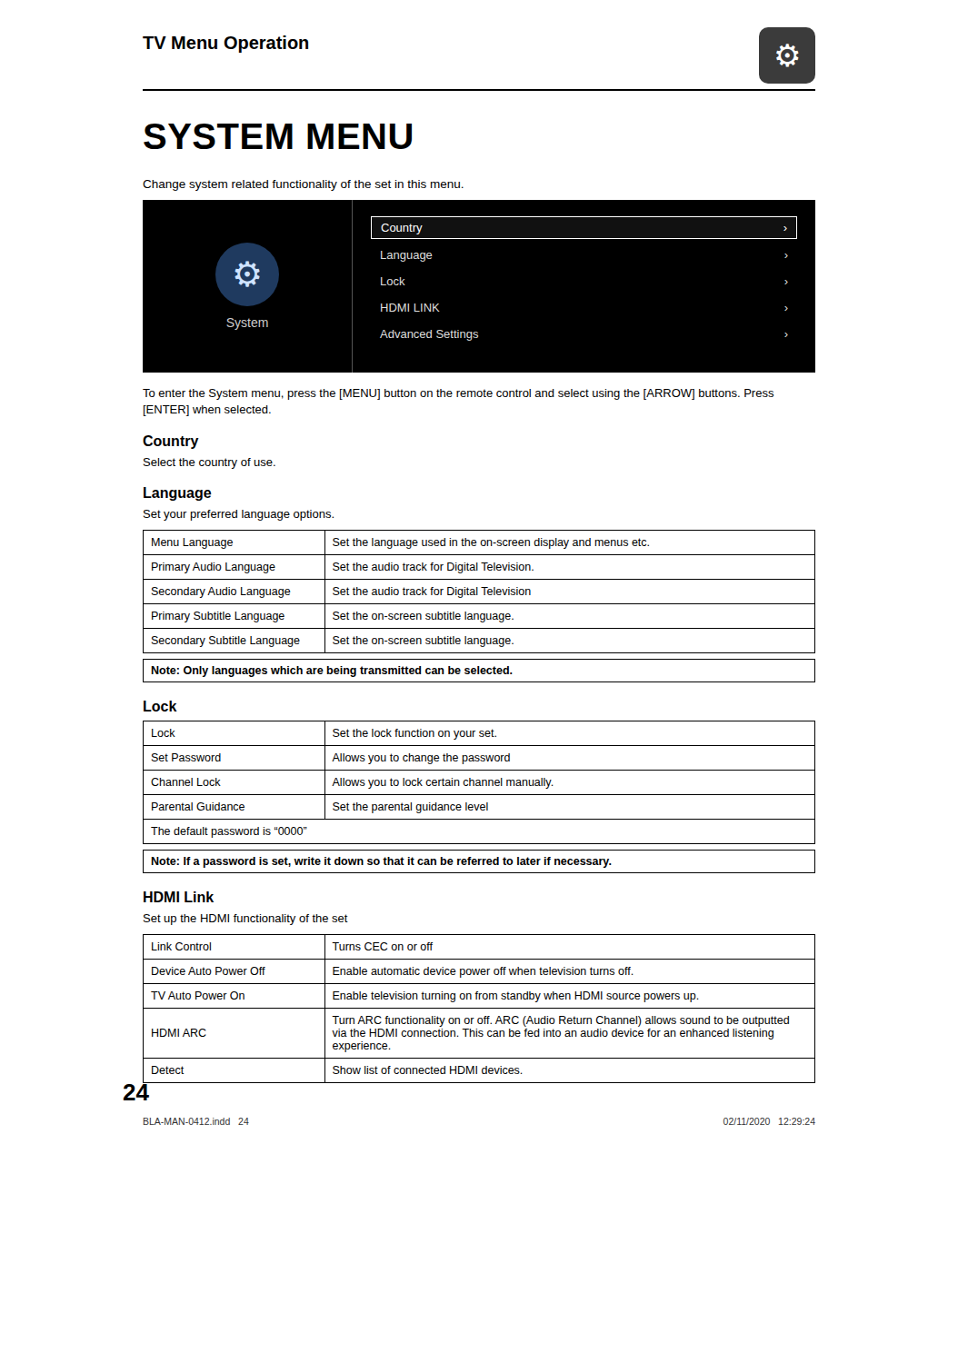TV Menu Operation
⚙
SYSTEM MENU
Change system related functionality of the set in this menu.
⚙
System
Country›
Language›
Lock›
HDMI LINK›
Advanced Settings›
To enter the System menu, press the [MENU] button on the remote control and select using the [ARROW] buttons. Press [ENTER] when selected.
Country
Select the country of use.
Language
Set your preferred language options.
| Menu Language | Set the language used in the on-screen display and menus etc. |
| Primary Audio Language | Set the audio track for Digital Television. |
| Secondary Audio Language | Set the audio track for Digital Television |
| Primary Subtitle Language | Set the on-screen subtitle language. |
| Secondary Subtitle Language | Set the on-screen subtitle language. |
Note: Only languages which are being transmitted can be selected.
Lock
| Lock | Set the lock function on your set. |
| Set Password | Allows you to change the password |
| Channel Lock | Allows you to lock certain channel manually. |
| Parental Guidance | Set the parental guidance level |
The default password is “0000”
Note: If a password is set, write it down so that it can be referred to later if necessary.
HDMI Link
Set up the HDMI functionality of the set
| Link Control | Turns CEC on or off |
| Device Auto Power Off | Enable automatic device power off when television turns off. |
| TV Auto Power On | Enable television turning on from standby when HDMI source powers up. |
| HDMI ARC | Turn ARC functionality on or off. ARC (Audio Return Channel) allows sound to be outputted via the HDMI connection. This can be fed into an audio device for an enhanced listening experience. |
| Detect | Show list of connected HDMI devices. |
24
BLA-MAN-0412.indd 24 02/11/2020 12:29:24